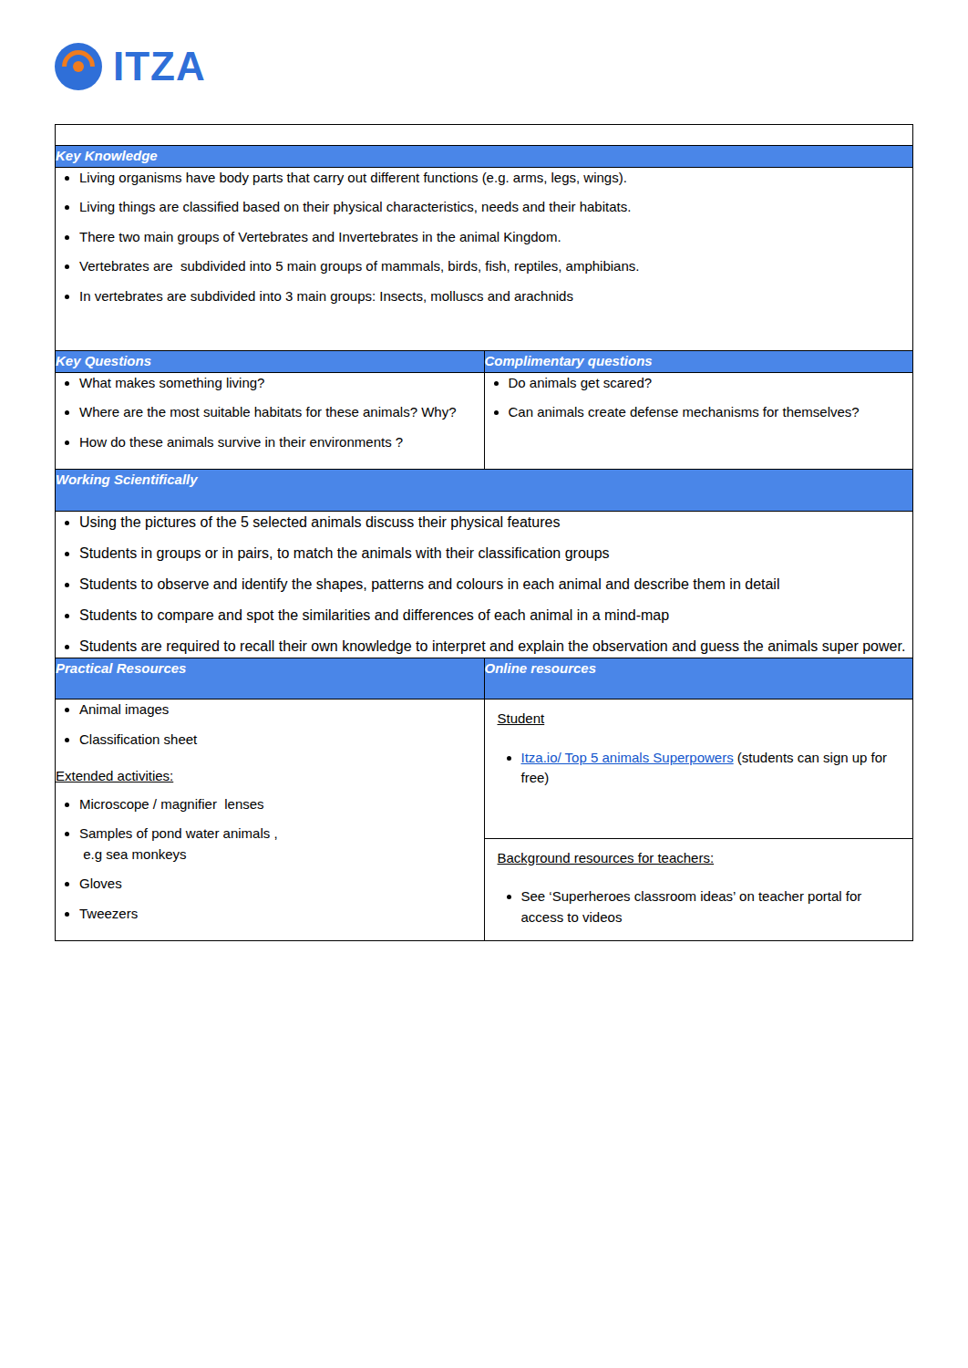ITZA
| Key Knowledge |
| Living organisms have body parts that carry out different functions (e.g. arms, legs, wings). Living things are classified based on their physical characteristics, needs and their habitats. There two main groups of Vertebrates and Invertebrates in the animal Kingdom. Vertebrates are subdivided into 5 main groups of mammals, birds, fish, reptiles, amphibians. In vertebrates are subdivided into 3 main groups: Insects, molluscs and arachnids |
| Key Questions | Complimentary questions |
| What makes something living? Where are the most suitable habitats for these animals? Why? How do these animals survive in their environments ? | Do animals get scared? Can animals create defense mechanisms for themselves? |
| Working Scientifically |
| Using the pictures of the 5 selected animals discuss their physical features Students in groups or in pairs, to match the animals with their classification groups Students to observe and identify the shapes, patterns and colours in each animal and describe them in detail Students to compare and spot the similarities and differences of each animal in a mind-map Students are required to recall their own knowledge to interpret and explain the observation and guess the animals super power. |
| Practical Resources | Online resources |
| Animal images Classification sheet Extended activities: Microscope / magnifier lenses Samples of pond water animals , e.g sea monkeys Gloves Tweezers | Student Itza.io/ Top 5 animals Superpowers (students can sign up for free) Background resources for teachers: See ‘Superheroes classroom ideas’ on teacher portal for access to videos |